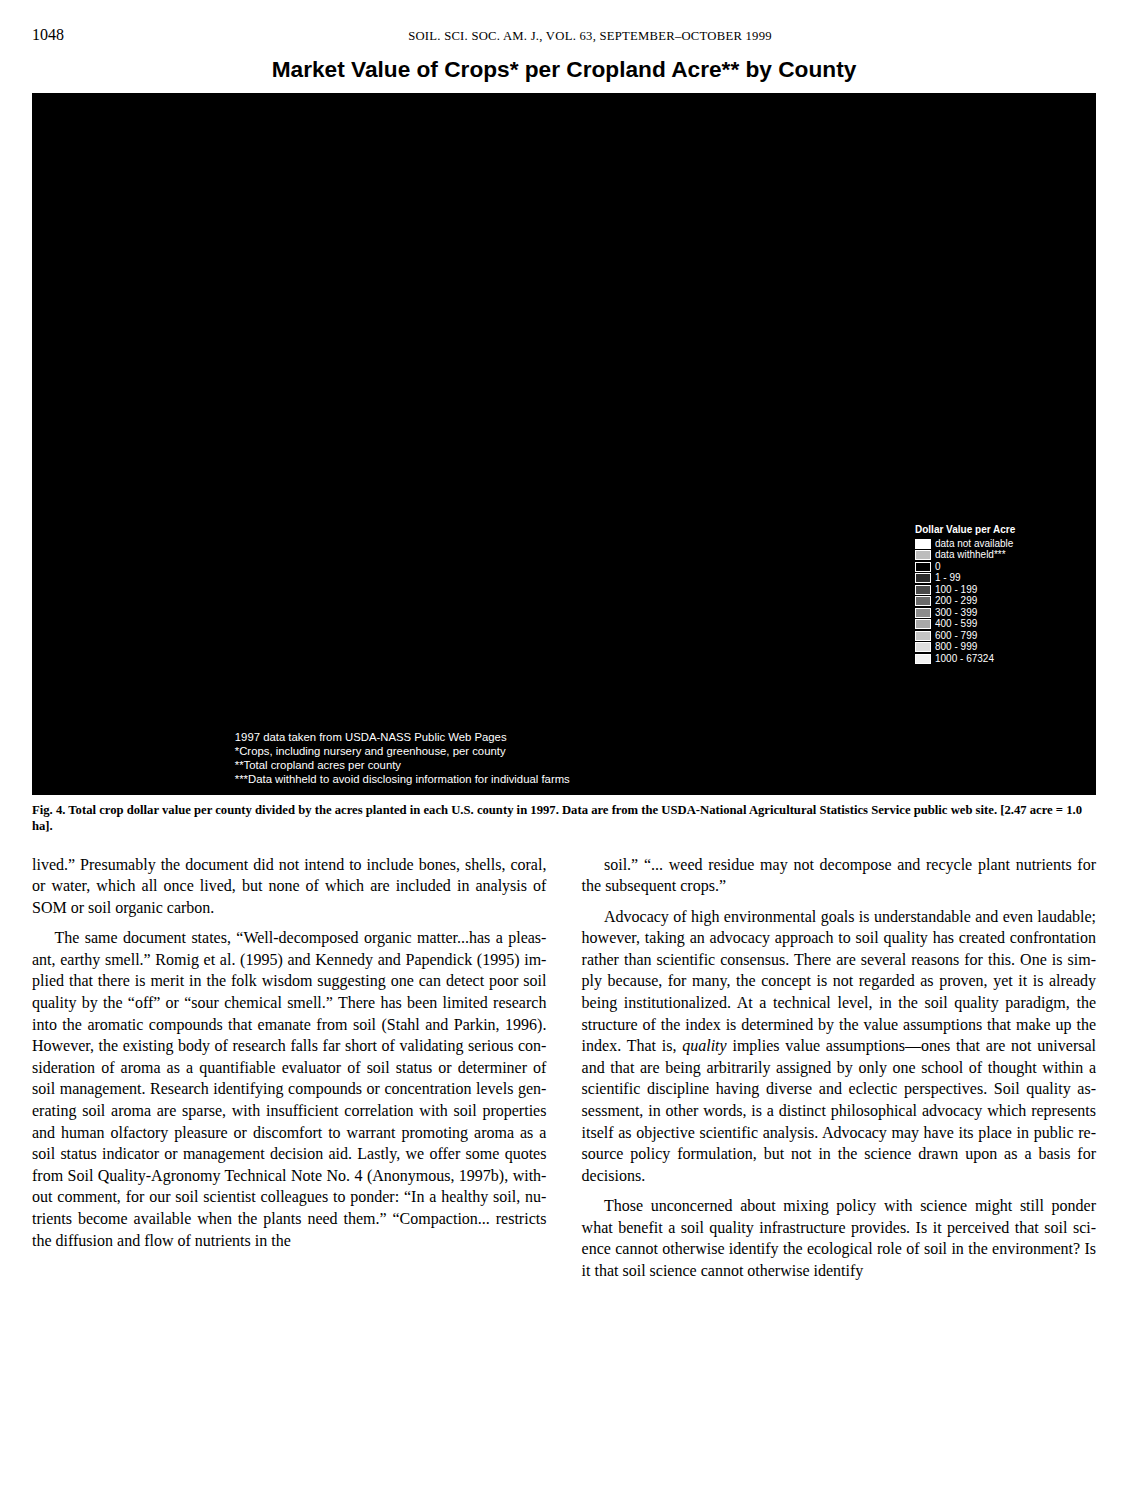1048 Soil. Sci. Soc. Am. J., Vol. 63, September–October 1999
Market Value of Crops* per Cropland Acre** by County
Dollar Value per Acre
data not available
data withheld***
0
1 - 99
100 - 199
200 - 299
300 - 399
400 - 599
600 - 799
800 - 999
1000 - 67324
1997 data taken from USDA-NASS Public Web Pages
*Crops, including nursery and greenhouse, per county
**Total cropland acres per county
***Data withheld to avoid disclosing information for individual farms
Fig. 4. Total crop dollar value per county divided by the acres planted in each U.S. county in 1997. Data are from the USDA-National Agricultural Statistics Service public web site. [2.47 acre = 1.0 ha].
lived.” Presumably the document did not intend to include bones, shells, coral, or water, which all once lived, but none of which are included in analysis of SOM or soil organic carbon.
The same document states, “Well-decomposed organic matter...has a pleasant, earthy smell.” Romig et al. (1995) and Kennedy and Papendick (1995) implied that there is merit in the folk wisdom suggesting one can detect poor soil quality by the “off” or “sour chemical smell.” There has been limited research into the aromatic compounds that emanate from soil (Stahl and Parkin, 1996). However, the existing body of research falls far short of validating serious consideration of aroma as a quantifiable evaluator of soil status or determiner of soil management. Research identifying compounds or concentration levels generating soil aroma are sparse, with insufficient correlation with soil properties and human olfactory pleasure or discomfort to warrant promoting aroma as a soil status indicator or management decision aid. Lastly, we offer some quotes from Soil Quality-Agronomy Technical Note No. 4 (Anonymous, 1997b), without comment, for our soil scientist colleagues to ponder: “In a healthy soil, nutrients become available when the plants need them.” “Compaction... restricts the diffusion and flow of nutrients in the
soil.” “... weed residue may not decompose and recycle plant nutrients for the subsequent crops.”
Advocacy of high environmental goals is understandable and even laudable; however, taking an advocacy approach to soil quality has created confrontation rather than scientific consensus. There are several reasons for this. One is simply because, for many, the concept is not regarded as proven, yet it is already being institutionalized. At a technical level, in the soil quality paradigm, the structure of the index is determined by the value assumptions that make up the index. That is, quality implies value assumptions—ones that are not universal and that are being arbitrarily assigned by only one school of thought within a scientific discipline having diverse and eclectic perspectives. Soil quality assessment, in other words, is a distinct philosophical advocacy which represents itself as objective scientific analysis. Advocacy may have its place in public resource policy formulation, but not in the science drawn upon as a basis for decisions.
Those unconcerned about mixing policy with science might still ponder what benefit a soil quality infrastructure provides. Is it perceived that soil science cannot otherwise identify the ecological role of soil in the environment? Is it that soil science cannot otherwise identify